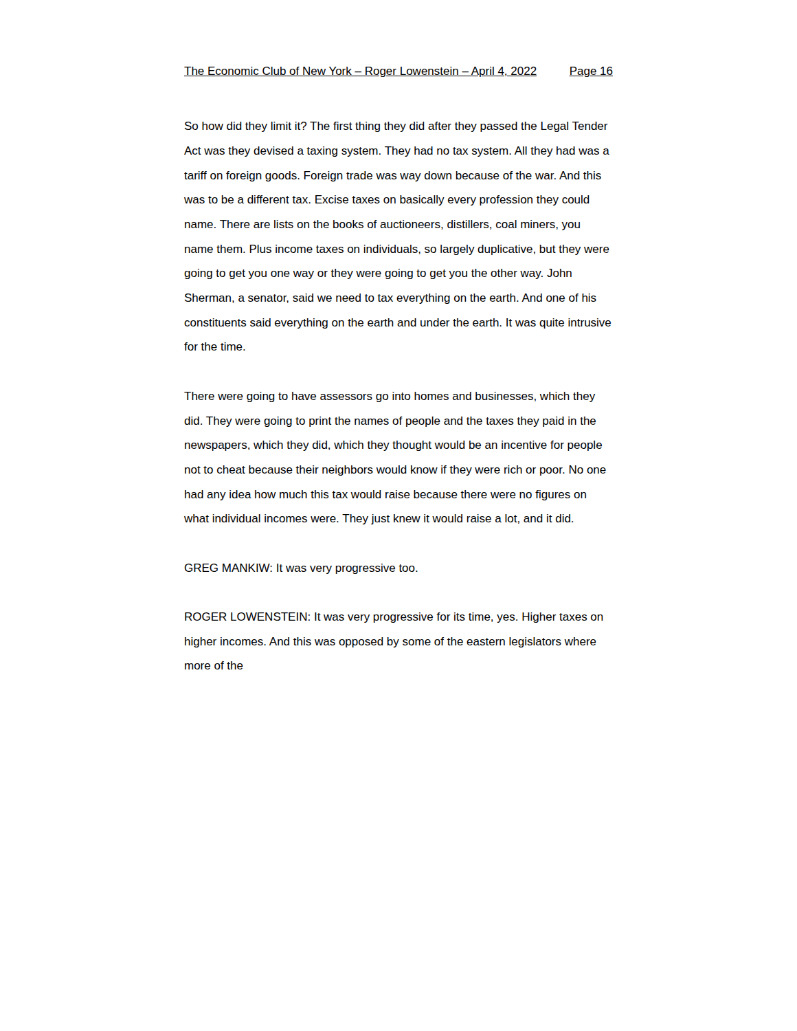The Economic Club of New York – Roger Lowenstein – April 4, 2022 Page 16
So how did they limit it? The first thing they did after they passed the Legal Tender Act was they devised a taxing system. They had no tax system. All they had was a tariff on foreign goods. Foreign trade was way down because of the war. And this was to be a different tax. Excise taxes on basically every profession they could name. There are lists on the books of auctioneers, distillers, coal miners, you name them. Plus income taxes on individuals, so largely duplicative, but they were going to get you one way or they were going to get you the other way. John Sherman, a senator, said we need to tax everything on the earth. And one of his constituents said everything on the earth and under the earth. It was quite intrusive for the time.
There were going to have assessors go into homes and businesses, which they did. They were going to print the names of people and the taxes they paid in the newspapers, which they did, which they thought would be an incentive for people not to cheat because their neighbors would know if they were rich or poor. No one had any idea how much this tax would raise because there were no figures on what individual incomes were. They just knew it would raise a lot, and it did.
Greg Mankiw: It was very progressive too.
Roger Lowenstein: It was very progressive for its time, yes. Higher taxes on higher incomes. And this was opposed by some of the eastern legislators where more of the